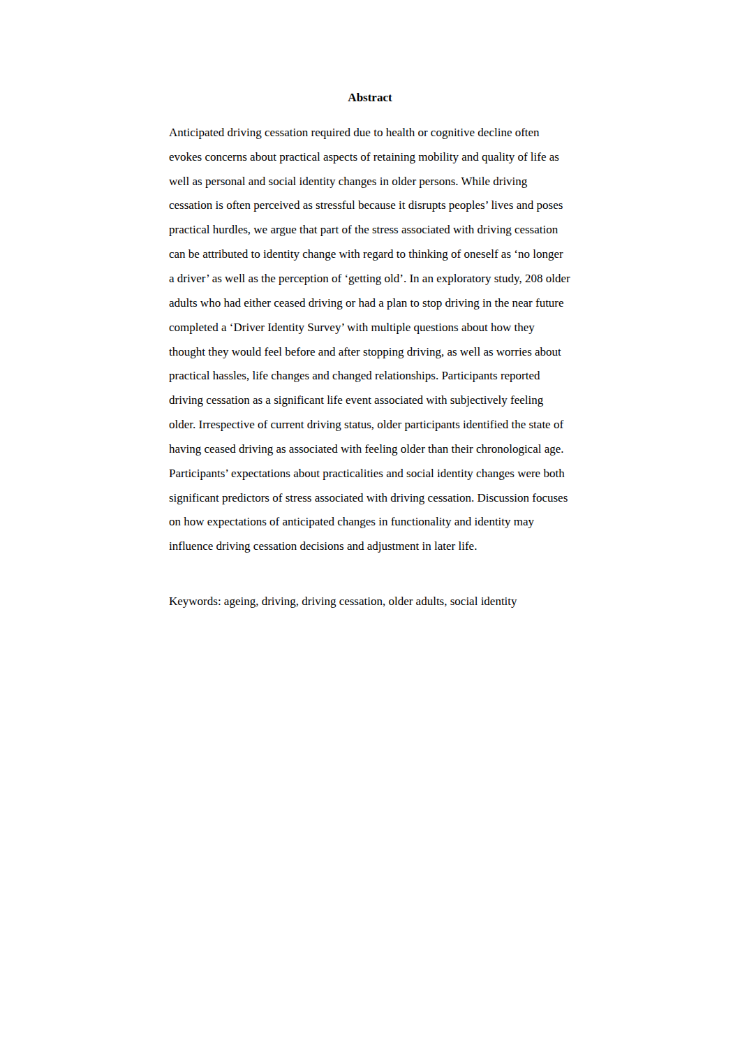Abstract
Anticipated driving cessation required due to health or cognitive decline often evokes concerns about practical aspects of retaining mobility and quality of life as well as personal and social identity changes in older persons. While driving cessation is often perceived as stressful because it disrupts peoples’ lives and poses practical hurdles, we argue that part of the stress associated with driving cessation can be attributed to identity change with regard to thinking of oneself as ‘no longer a driver’ as well as the perception of ‘getting old’. In an exploratory study, 208 older adults who had either ceased driving or had a plan to stop driving in the near future completed a ‘Driver Identity Survey’ with multiple questions about how they thought they would feel before and after stopping driving, as well as worries about practical hassles, life changes and changed relationships. Participants reported driving cessation as a significant life event associated with subjectively feeling older. Irrespective of current driving status, older participants identified the state of having ceased driving as associated with feeling older than their chronological age. Participants’ expectations about practicalities and social identity changes were both significant predictors of stress associated with driving cessation. Discussion focuses on how expectations of anticipated changes in functionality and identity may influence driving cessation decisions and adjustment in later life.
Keywords: ageing, driving, driving cessation, older adults, social identity